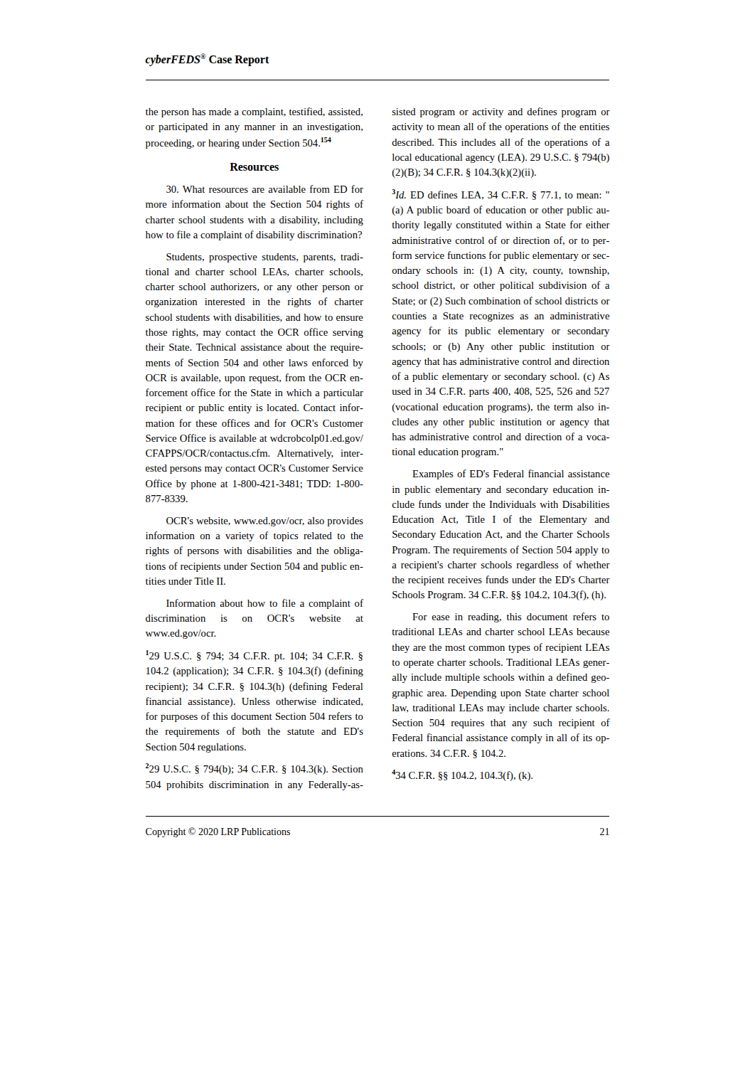cyber FEDS® Case Report
the person has made a complaint, testified, assisted, or participated in any manner in an investigation, proceeding, or hearing under Section 504.154
Resources
30. What resources are available from ED for more information about the Section 504 rights of charter school students with a disability, including how to file a complaint of disability discrimination?
Students, prospective students, parents, traditional and charter school LEAs, charter schools, charter school authorizers, or any other person or organization interested in the rights of charter school students with disabilities, and how to ensure those rights, may contact the OCR office serving their State. Technical assistance about the requirements of Section 504 and other laws enforced by OCR is available, upon request, from the OCR enforcement office for the State in which a particular recipient or public entity is located. Contact information for these offices and for OCR's Customer Service Office is available at wdcrobcolp01.ed.gov/CFAPPS/OCR/contactus.cfm. Alternatively, interested persons may contact OCR's Customer Service Office by phone at 1-800-421-3481; TDD: 1-800-877-8339.
OCR's website, www.ed.gov/ocr, also provides information on a variety of topics related to the rights of persons with disabilities and the obligations of recipients under Section 504 and public entities under Title II.
Information about how to file a complaint of discrimination is on OCR's website at www.ed.gov/ocr.
129 U.S.C. § 794; 34 C.F.R. pt. 104; 34 C.F.R. § 104.2 (application); 34 C.F.R. § 104.3(f) (defining recipient); 34 C.F.R. § 104.3(h) (defining Federal financial assistance). Unless otherwise indicated, for purposes of this document Section 504 refers to the requirements of both the statute and ED's Section 504 regulations.
229 U.S.C. § 794(b); 34 C.F.R. § 104.3(k). Section 504 prohibits discrimination in any Federally-assisted program or activity and defines program or activity to mean all of the operations of the entities described. This includes all of the operations of a local educational agency (LEA). 29 U.S.C. § 794(b)(2)(B); 34 C.F.R. § 104.3(k)(2)(ii).
3 Id. ED defines LEA, 34 C.F.R. § 77.1, to mean: "(a) A public board of education or other public authority legally constituted within a State for either administrative control of or direction of, or to perform service functions for public elementary or secondary schools in: (1) A city, county, township, school district, or other political subdivision of a State; or (2) Such combination of school districts or counties a State recognizes as an administrative agency for its public elementary or secondary schools; or (b) Any other public institution or agency that has administrative control and direction of a public elementary or secondary school. (c) As used in 34 C.F.R. parts 400, 408, 525, 526 and 527 (vocational education programs), the term also includes any other public institution or agency that has administrative control and direction of a vocational education program."
Examples of ED's Federal financial assistance in public elementary and secondary education include funds under the Individuals with Disabilities Education Act, Title I of the Elementary and Secondary Education Act, and the Charter Schools Program. The requirements of Section 504 apply to a recipient's charter schools regardless of whether the recipient receives funds under the ED's Charter Schools Program. 34 C.F.R. §§ 104.2, 104.3(f), (h).
For ease in reading, this document refers to traditional LEAs and charter school LEAs because they are the most common types of recipient LEAs to operate charter schools. Traditional LEAs generally include multiple schools within a defined geographic area. Depending upon State charter school law, traditional LEAs may include charter schools. Section 504 requires that any such recipient of Federal financial assistance comply in all of its operations. 34 C.F.R. § 104.2.
434 C.F.R. §§ 104.2, 104.3(f), (k).
Copyright © 2020 LRP Publications
21